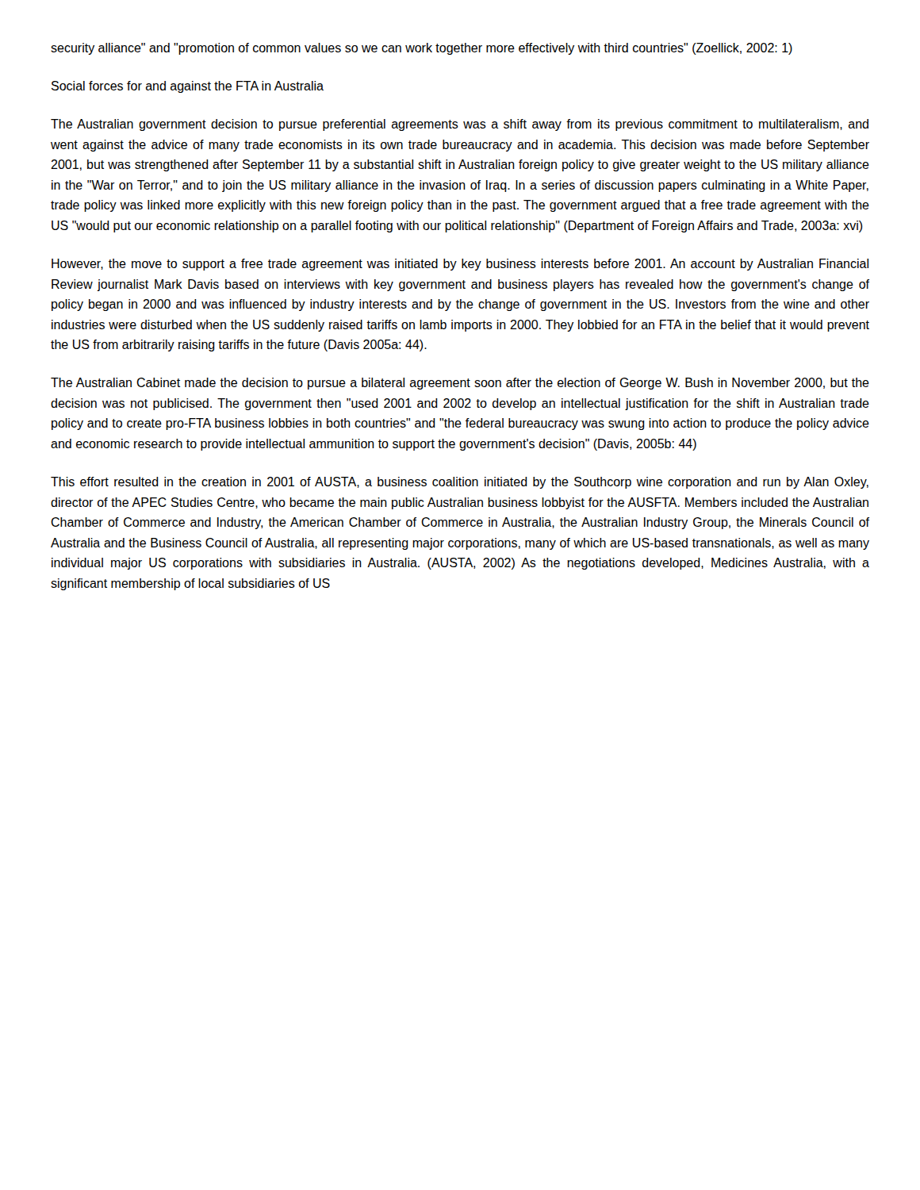security alliance" and "promotion of common values so we can work together more effectively with third countries" (Zoellick, 2002: 1)
Social forces for and against the FTA in Australia
The Australian government decision to pursue preferential agreements was a shift away from its previous commitment to multilateralism, and went against the advice of many trade economists in its own trade bureaucracy and in academia. This decision was made before September 2001, but was strengthened after September 11 by a substantial shift in Australian foreign policy to give greater weight to the US military alliance in the "War on Terror," and to join the US military alliance in the invasion of Iraq. In a series of discussion papers culminating in a White Paper, trade policy was linked more explicitly with this new foreign policy than in the past. The government argued that a free trade agreement with the US "would put our economic relationship on a parallel footing with our political relationship" (Department of Foreign Affairs and Trade, 2003a: xvi)
However, the move to support a free trade agreement was initiated by key business interests before 2001. An account by Australian Financial Review journalist Mark Davis based on interviews with key government and business players has revealed how the government's change of policy began in 2000 and was influenced by industry interests and by the change of government in the US. Investors from the wine and other industries were disturbed when the US suddenly raised tariffs on lamb imports in 2000. They lobbied for an FTA in the belief that it would prevent the US from arbitrarily raising tariffs in the future (Davis 2005a: 44).
The Australian Cabinet made the decision to pursue a bilateral agreement soon after the election of George W. Bush in November 2000, but the decision was not publicised. The government then "used 2001 and 2002 to develop an intellectual justification for the shift in Australian trade policy and to create pro-FTA business lobbies in both countries" and "the federal bureaucracy was swung into action to produce the policy advice and economic research to provide intellectual ammunition to support the government's decision" (Davis, 2005b: 44)
This effort resulted in the creation in 2001 of AUSTA, a business coalition initiated by the Southcorp wine corporation and run by Alan Oxley, director of the APEC Studies Centre, who became the main public Australian business lobbyist for the AUSFTA. Members included the Australian Chamber of Commerce and Industry, the American Chamber of Commerce in Australia, the Australian Industry Group, the Minerals Council of Australia and the Business Council of Australia, all representing major corporations, many of which are US-based transnationals, as well as many individual major US corporations with subsidiaries in Australia. (AUSTA, 2002) As the negotiations developed, Medicines Australia, with a significant membership of local subsidiaries of US